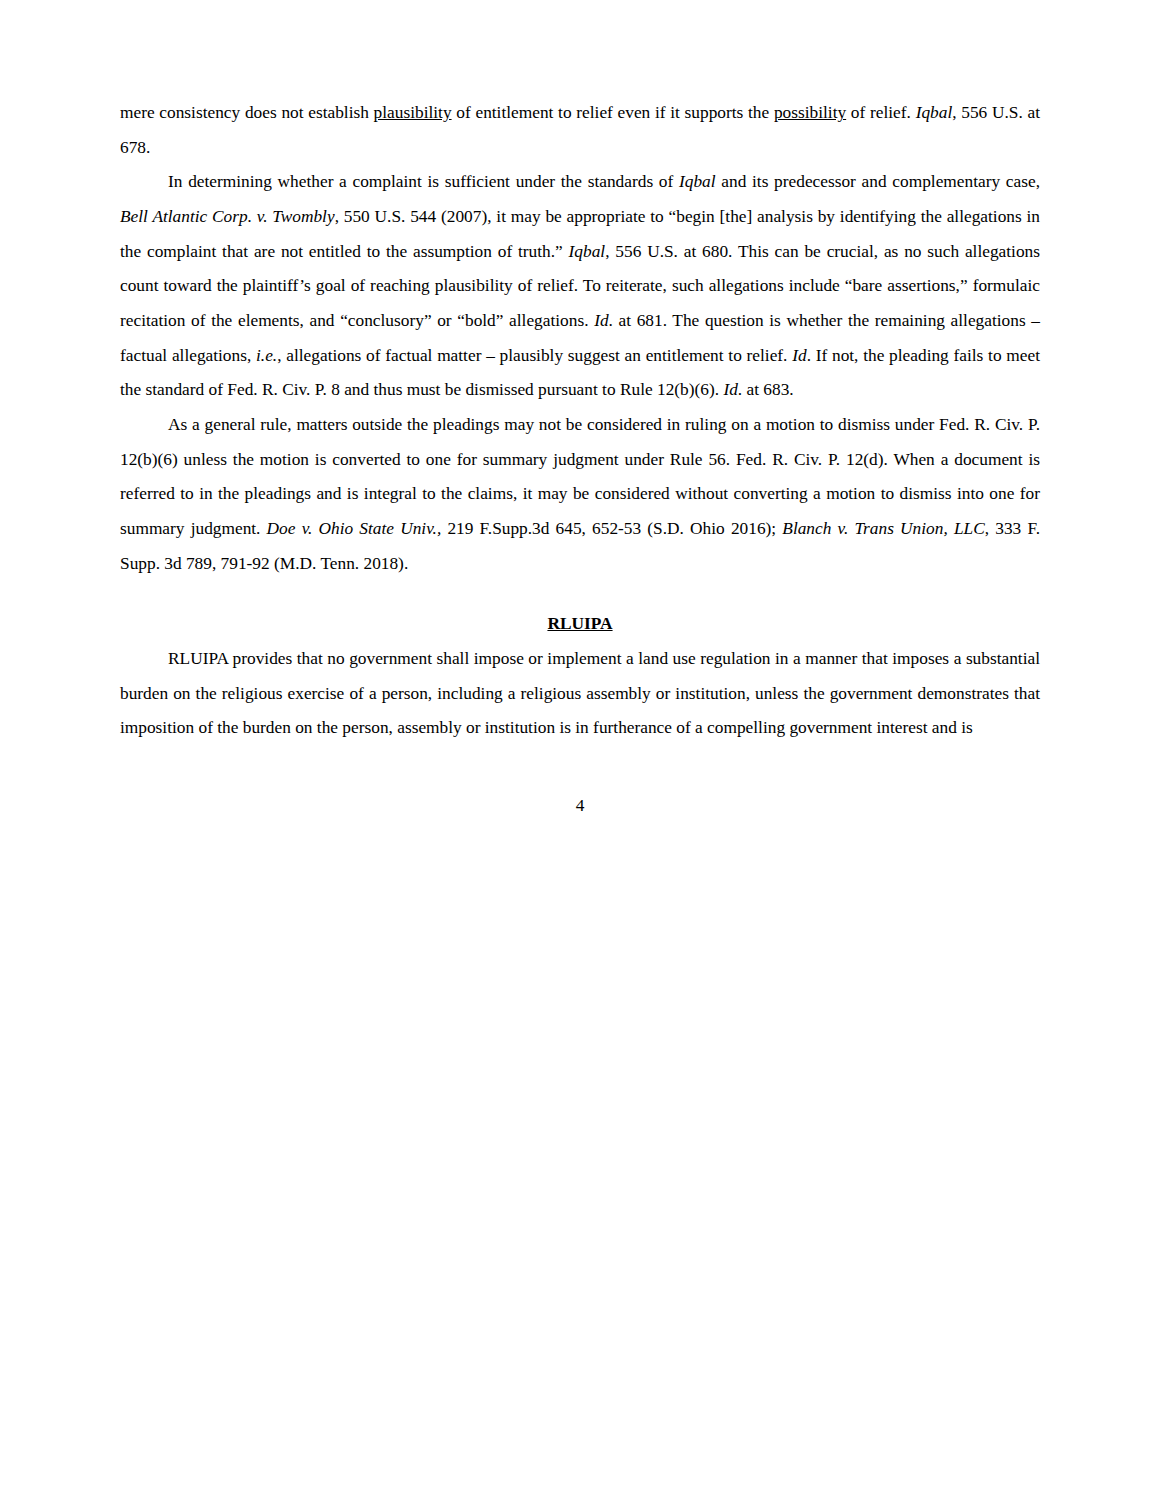mere consistency does not establish plausibility of entitlement to relief even if it supports the possibility of relief. Iqbal, 556 U.S. at 678.
In determining whether a complaint is sufficient under the standards of Iqbal and its predecessor and complementary case, Bell Atlantic Corp. v. Twombly, 550 U.S. 544 (2007), it may be appropriate to “begin [the] analysis by identifying the allegations in the complaint that are not entitled to the assumption of truth.” Iqbal, 556 U.S. at 680. This can be crucial, as no such allegations count toward the plaintiff’s goal of reaching plausibility of relief. To reiterate, such allegations include “bare assertions,” formulaic recitation of the elements, and “conclusory” or “bold” allegations. Id. at 681. The question is whether the remaining allegations – factual allegations, i.e., allegations of factual matter – plausibly suggest an entitlement to relief. Id. If not, the pleading fails to meet the standard of Fed. R. Civ. P. 8 and thus must be dismissed pursuant to Rule 12(b)(6). Id. at 683.
As a general rule, matters outside the pleadings may not be considered in ruling on a motion to dismiss under Fed. R. Civ. P. 12(b)(6) unless the motion is converted to one for summary judgment under Rule 56. Fed. R. Civ. P. 12(d). When a document is referred to in the pleadings and is integral to the claims, it may be considered without converting a motion to dismiss into one for summary judgment. Doe v. Ohio State Univ., 219 F.Supp.3d 645, 652-53 (S.D. Ohio 2016); Blanch v. Trans Union, LLC, 333 F. Supp. 3d 789, 791-92 (M.D. Tenn. 2018).
RLUIPA
RLUIPA provides that no government shall impose or implement a land use regulation in a manner that imposes a substantial burden on the religious exercise of a person, including a religious assembly or institution, unless the government demonstrates that imposition of the burden on the person, assembly or institution is in furtherance of a compelling government interest and is
4